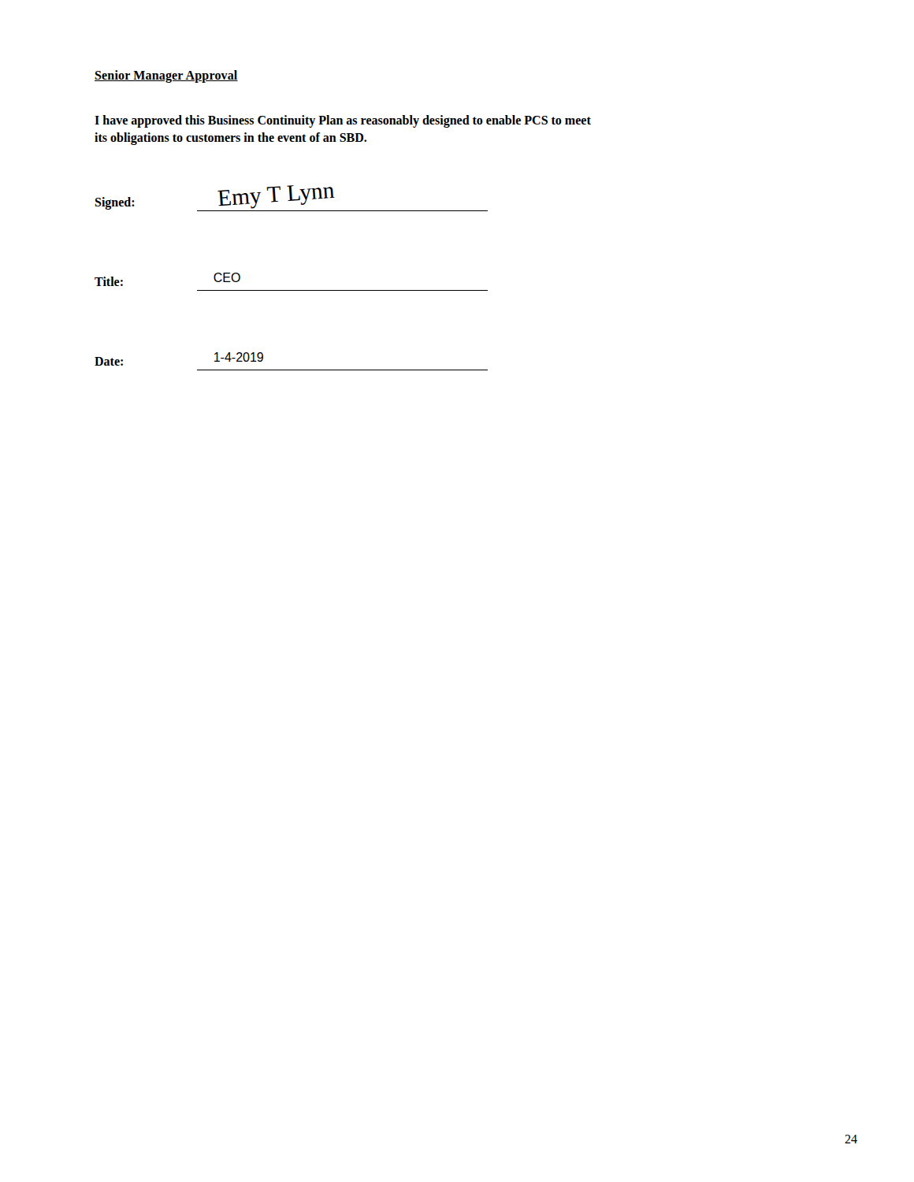Senior Manager Approval
I have approved this Business Continuity Plan as reasonably designed to enable PCS to meet its obligations to customers in the event of an SBD.
| Signed: | Emy T Lynn |
| Title: | CEO |
| Date: | 1-4-2019 |
24